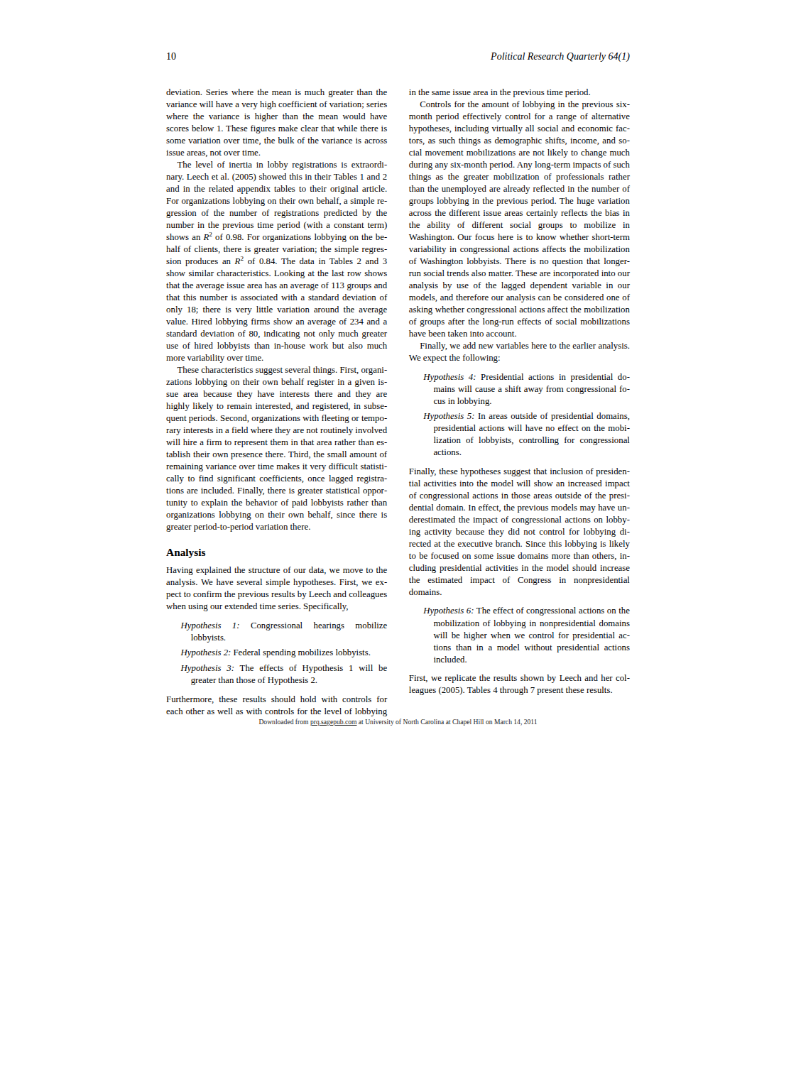10 Political Research Quarterly 64(1)
deviation. Series where the mean is much greater than the variance will have a very high coefficient of variation; series where the variance is higher than the mean would have scores below 1. These figures make clear that while there is some variation over time, the bulk of the variance is across issue areas, not over time.
The level of inertia in lobby registrations is extraordinary. Leech et al. (2005) showed this in their Tables 1 and 2 and in the related appendix tables to their original article. For organizations lobbying on their own behalf, a simple regression of the number of registrations predicted by the number in the previous time period (with a constant term) shows an R2 of 0.98. For organizations lobbying on the behalf of clients, there is greater variation; the simple regression produces an R2 of 0.84. The data in Tables 2 and 3 show similar characteristics. Looking at the last row shows that the average issue area has an average of 113 groups and that this number is associated with a standard deviation of only 18; there is very little variation around the average value. Hired lobbying firms show an average of 234 and a standard deviation of 80, indicating not only much greater use of hired lobbyists than in-house work but also much more variability over time.
These characteristics suggest several things. First, organizations lobbying on their own behalf register in a given issue area because they have interests there and they are highly likely to remain interested, and registered, in subsequent periods. Second, organizations with fleeting or temporary interests in a field where they are not routinely involved will hire a firm to represent them in that area rather than establish their own presence there. Third, the small amount of remaining variance over time makes it very difficult statistically to find significant coefficients, once lagged registrations are included. Finally, there is greater statistical opportunity to explain the behavior of paid lobbyists rather than organizations lobbying on their own behalf, since there is greater period-to-period variation there.
Analysis
Having explained the structure of our data, we move to the analysis. We have several simple hypotheses. First, we expect to confirm the previous results by Leech and colleagues when using our extended time series. Specifically,
Hypothesis 1: Congressional hearings mobilize lobbyists.
Hypothesis 2: Federal spending mobilizes lobbyists.
Hypothesis 3: The effects of Hypothesis 1 will be greater than those of Hypothesis 2.
Furthermore, these results should hold with controls for each other as well as with controls for the level of lobbying in the same issue area in the previous time period.
Controls for the amount of lobbying in the previous six-month period effectively control for a range of alternative hypotheses, including virtually all social and economic factors, as such things as demographic shifts, income, and social movement mobilizations are not likely to change much during any six-month period. Any long-term impacts of such things as the greater mobilization of professionals rather than the unemployed are already reflected in the number of groups lobbying in the previous period. The huge variation across the different issue areas certainly reflects the bias in the ability of different social groups to mobilize in Washington. Our focus here is to know whether short-term variability in congressional actions affects the mobilization of Washington lobbyists. There is no question that longer-run social trends also matter. These are incorporated into our analysis by use of the lagged dependent variable in our models, and therefore our analysis can be considered one of asking whether congressional actions affect the mobilization of groups after the long-run effects of social mobilizations have been taken into account.
Finally, we add new variables here to the earlier analysis. We expect the following:
Hypothesis 4: Presidential actions in presidential domains will cause a shift away from congressional focus in lobbying.
Hypothesis 5: In areas outside of presidential domains, presidential actions will have no effect on the mobilization of lobbyists, controlling for congressional actions.
Finally, these hypotheses suggest that inclusion of presidential activities into the model will show an increased impact of congressional actions in those areas outside of the presidential domain. In effect, the previous models may have underestimated the impact of congressional actions on lobbying activity because they did not control for lobbying directed at the executive branch. Since this lobbying is likely to be focused on some issue domains more than others, including presidential activities in the model should increase the estimated impact of Congress in nonpresidential domains.
Hypothesis 6: The effect of congressional actions on the mobilization of lobbying in nonpresidential domains will be higher when we control for presidential actions than in a model without presidential actions included.
First, we replicate the results shown by Leech and her colleagues (2005). Tables 4 through 7 present these results.
Downloaded from prq.sagepub.com at University of North Carolina at Chapel Hill on March 14, 2011